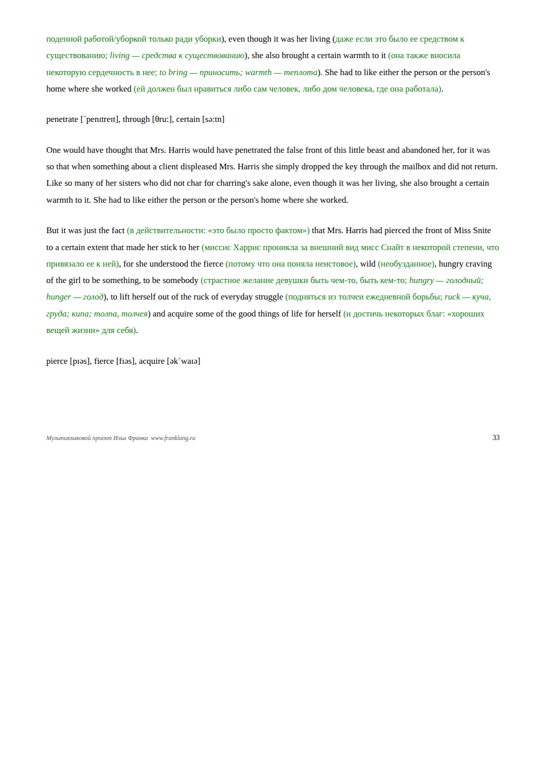поденной работой/уборкой только ради уборки), even though it was her living (даже если это было ее средством к существованию; living — средства к существованию), she also brought a certain warmth to it (она также вносила некоторую сердечность в нее; to bring — приносить; warmth — теплота). She had to like either the person or the person's home where she worked (ей должен был нравиться либо сам человек, либо дом человека, где она работала).
penetrate [´penɪtreɪt], through [θru:], certain [sə:tn]
One would have thought that Mrs. Harris would have penetrated the false front of this little beast and abandoned her, for it was so that when something about a client displeased Mrs. Harris she simply dropped the key through the mailbox and did not return. Like so many of her sisters who did not char for charring's sake alone, even though it was her living, she also brought a certain warmth to it. She had to like either the person or the person's home where she worked.
But it was just the fact (в действительности: «это было просто фактом») that Mrs. Harris had pierced the front of Miss Snite to a certain extent that made her stick to her (миссис Харрис проникла за внешний вид мисс Снайт в некоторой степени, что привязало ее к ней), for she understood the fierce (потому что она поняла неистовое), wild (необузданное), hungry craving of the girl to be something, to be somebody (страстное желание девушки быть чем-то, быть кем-то; hungry — голодный; hunger — голод), to lift herself out of the ruck of everyday struggle (подняться из толчеи ежедневной борьбы; ruck — куча, груда; кипа; толпа, толчея) and acquire some of the good things of life for herself (и достичь некоторых благ: «хороших вещей жизни» для себя).
pierce [pɪəs], fierce [fɪəs], acquire [ək´waɪə]
Мультиязыковой проект Ильи Франка www.franklang.ru 33